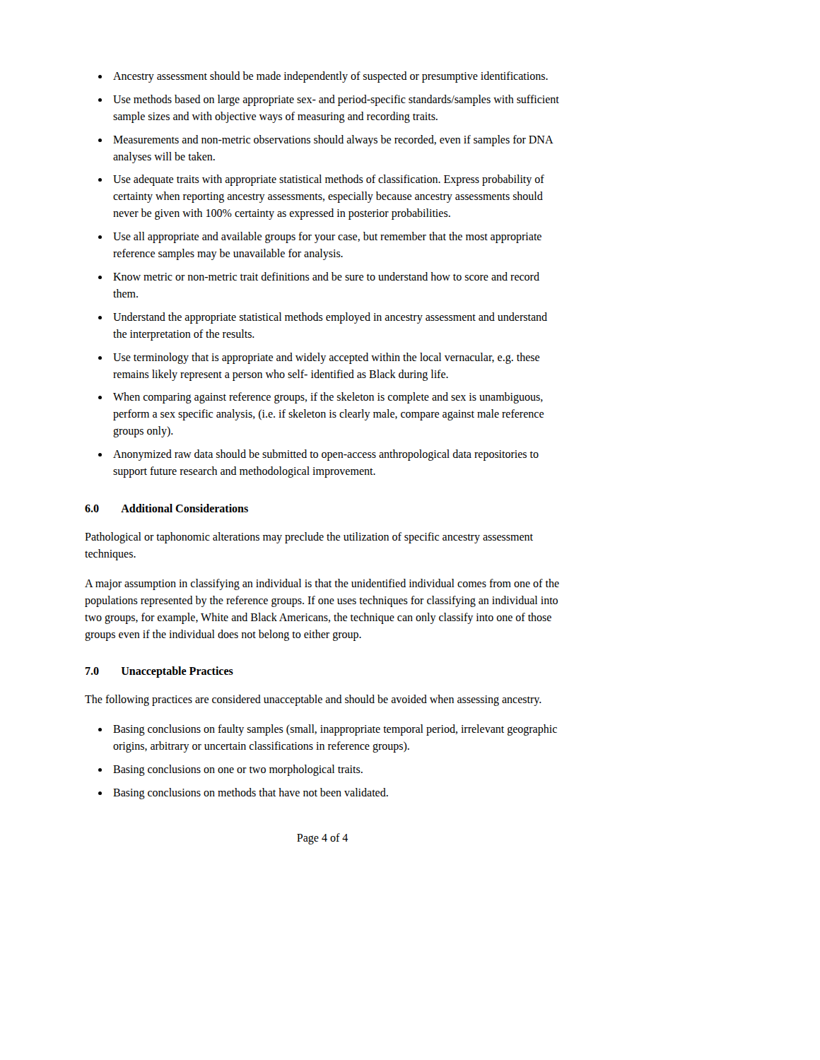Ancestry assessment should be made independently of suspected or presumptive identifications.
Use methods based on large appropriate sex- and period-specific standards/samples with sufficient sample sizes and with objective ways of measuring and recording traits.
Measurements and non-metric observations should always be recorded, even if samples for DNA analyses will be taken.
Use adequate traits with appropriate statistical methods of classification. Express probability of certainty when reporting ancestry assessments, especially because ancestry assessments should never be given with 100% certainty as expressed in posterior probabilities.
Use all appropriate and available groups for your case, but remember that the most appropriate reference samples may be unavailable for analysis.
Know metric or non-metric trait definitions and be sure to understand how to score and record them.
Understand the appropriate statistical methods employed in ancestry assessment and understand the interpretation of the results.
Use terminology that is appropriate and widely accepted within the local vernacular, e.g. these remains likely represent a person who self- identified as Black during life.
When comparing against reference groups, if the skeleton is complete and sex is unambiguous, perform a sex specific analysis, (i.e. if skeleton is clearly male, compare against male reference groups only).
Anonymized raw data should be submitted to open-access anthropological data repositories to support future research and methodological improvement.
6.0 Additional Considerations
Pathological or taphonomic alterations may preclude the utilization of specific ancestry assessment techniques.
A major assumption in classifying an individual is that the unidentified individual comes from one of the populations represented by the reference groups. If one uses techniques for classifying an individual into two groups, for example, White and Black Americans, the technique can only classify into one of those groups even if the individual does not belong to either group.
7.0 Unacceptable Practices
The following practices are considered unacceptable and should be avoided when assessing ancestry.
Basing conclusions on faulty samples (small, inappropriate temporal period, irrelevant geographic origins, arbitrary or uncertain classifications in reference groups).
Basing conclusions on one or two morphological traits.
Basing conclusions on methods that have not been validated.
Page 4 of 4